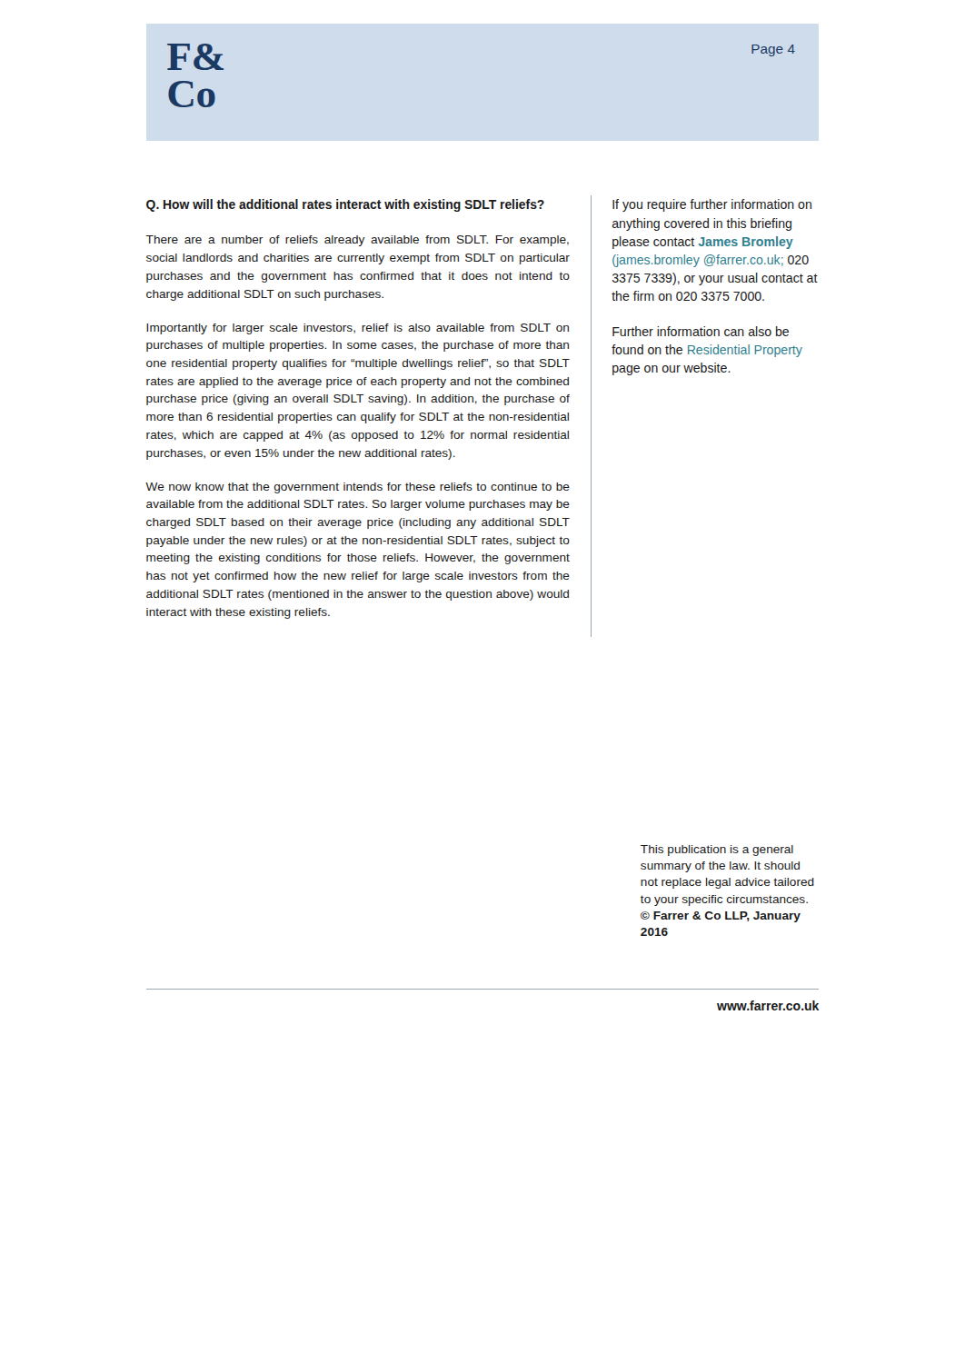F&
Co
Page 4
Q. How will the additional rates interact with existing SDLT reliefs?
There are a number of reliefs already available from SDLT. For example, social landlords and charities are currently exempt from SDLT on particular purchases and the government has confirmed that it does not intend to charge additional SDLT on such purchases.
Importantly for larger scale investors, relief is also available from SDLT on purchases of multiple properties. In some cases, the purchase of more than one residential property qualifies for “multiple dwellings relief”, so that SDLT rates are applied to the average price of each property and not the combined purchase price (giving an overall SDLT saving). In addition, the purchase of more than 6 residential properties can qualify for SDLT at the non-residential rates, which are capped at 4% (as opposed to 12% for normal residential purchases, or even 15% under the new additional rates).
We now know that the government intends for these reliefs to continue to be available from the additional SDLT rates. So larger volume purchases may be charged SDLT based on their average price (including any additional SDLT payable under the new rules) or at the non-residential SDLT rates, subject to meeting the existing conditions for those reliefs. However, the government has not yet confirmed how the new relief for large scale investors from the additional SDLT rates (mentioned in the answer to the question above) would interact with these existing reliefs.
If you require further information on anything covered in this briefing please contact James Bromley (james.bromley @farrer.co.uk; 020 3375 7339), or your usual contact at the firm on 020 3375 7000.
Further information can also be found on the Residential Property page on our website.
This publication is a general summary of the law. It should not replace legal advice tailored to your specific circumstances.
© Farrer & Co LLP, January 2016
www.farrer.co.uk